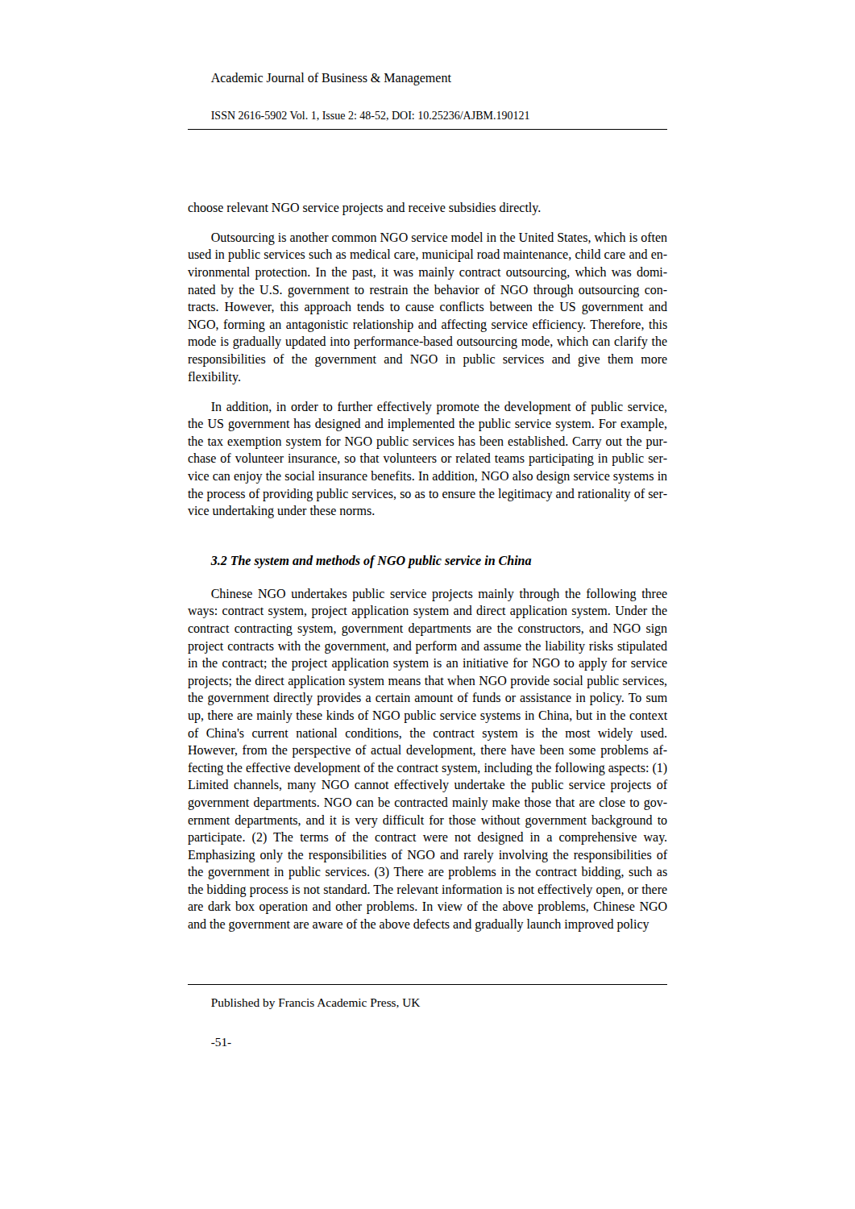Academic Journal of Business & Management
ISSN 2616-5902 Vol. 1, Issue 2: 48-52, DOI: 10.25236/AJBM.190121
choose relevant NGO service projects and receive subsidies directly.
Outsourcing is another common NGO service model in the United States, which is often used in public services such as medical care, municipal road maintenance, child care and environmental protection. In the past, it was mainly contract outsourcing, which was dominated by the U.S. government to restrain the behavior of NGO through outsourcing contracts. However, this approach tends to cause conflicts between the US government and NGO, forming an antagonistic relationship and affecting service efficiency. Therefore, this mode is gradually updated into performance-based outsourcing mode, which can clarify the responsibilities of the government and NGO in public services and give them more flexibility.
In addition, in order to further effectively promote the development of public service, the US government has designed and implemented the public service system. For example, the tax exemption system for NGO public services has been established. Carry out the purchase of volunteer insurance, so that volunteers or related teams participating in public service can enjoy the social insurance benefits. In addition, NGO also design service systems in the process of providing public services, so as to ensure the legitimacy and rationality of service undertaking under these norms.
3.2 The system and methods of NGO public service in China
Chinese NGO undertakes public service projects mainly through the following three ways: contract system, project application system and direct application system. Under the contract contracting system, government departments are the constructors, and NGO sign project contracts with the government, and perform and assume the liability risks stipulated in the contract; the project application system is an initiative for NGO to apply for service projects; the direct application system means that when NGO provide social public services, the government directly provides a certain amount of funds or assistance in policy. To sum up, there are mainly these kinds of NGO public service systems in China, but in the context of China's current national conditions, the contract system is the most widely used. However, from the perspective of actual development, there have been some problems affecting the effective development of the contract system, including the following aspects: (1) Limited channels, many NGO cannot effectively undertake the public service projects of government departments. NGO can be contracted mainly make those that are close to government departments, and it is very difficult for those without government background to participate. (2) The terms of the contract were not designed in a comprehensive way. Emphasizing only the responsibilities of NGO and rarely involving the responsibilities of the government in public services. (3) There are problems in the contract bidding, such as the bidding process is not standard. The relevant information is not effectively open, or there are dark box operation and other problems. In view of the above problems, Chinese NGO and the government are aware of the above defects and gradually launch improved policy
Published by Francis Academic Press, UK
-51-